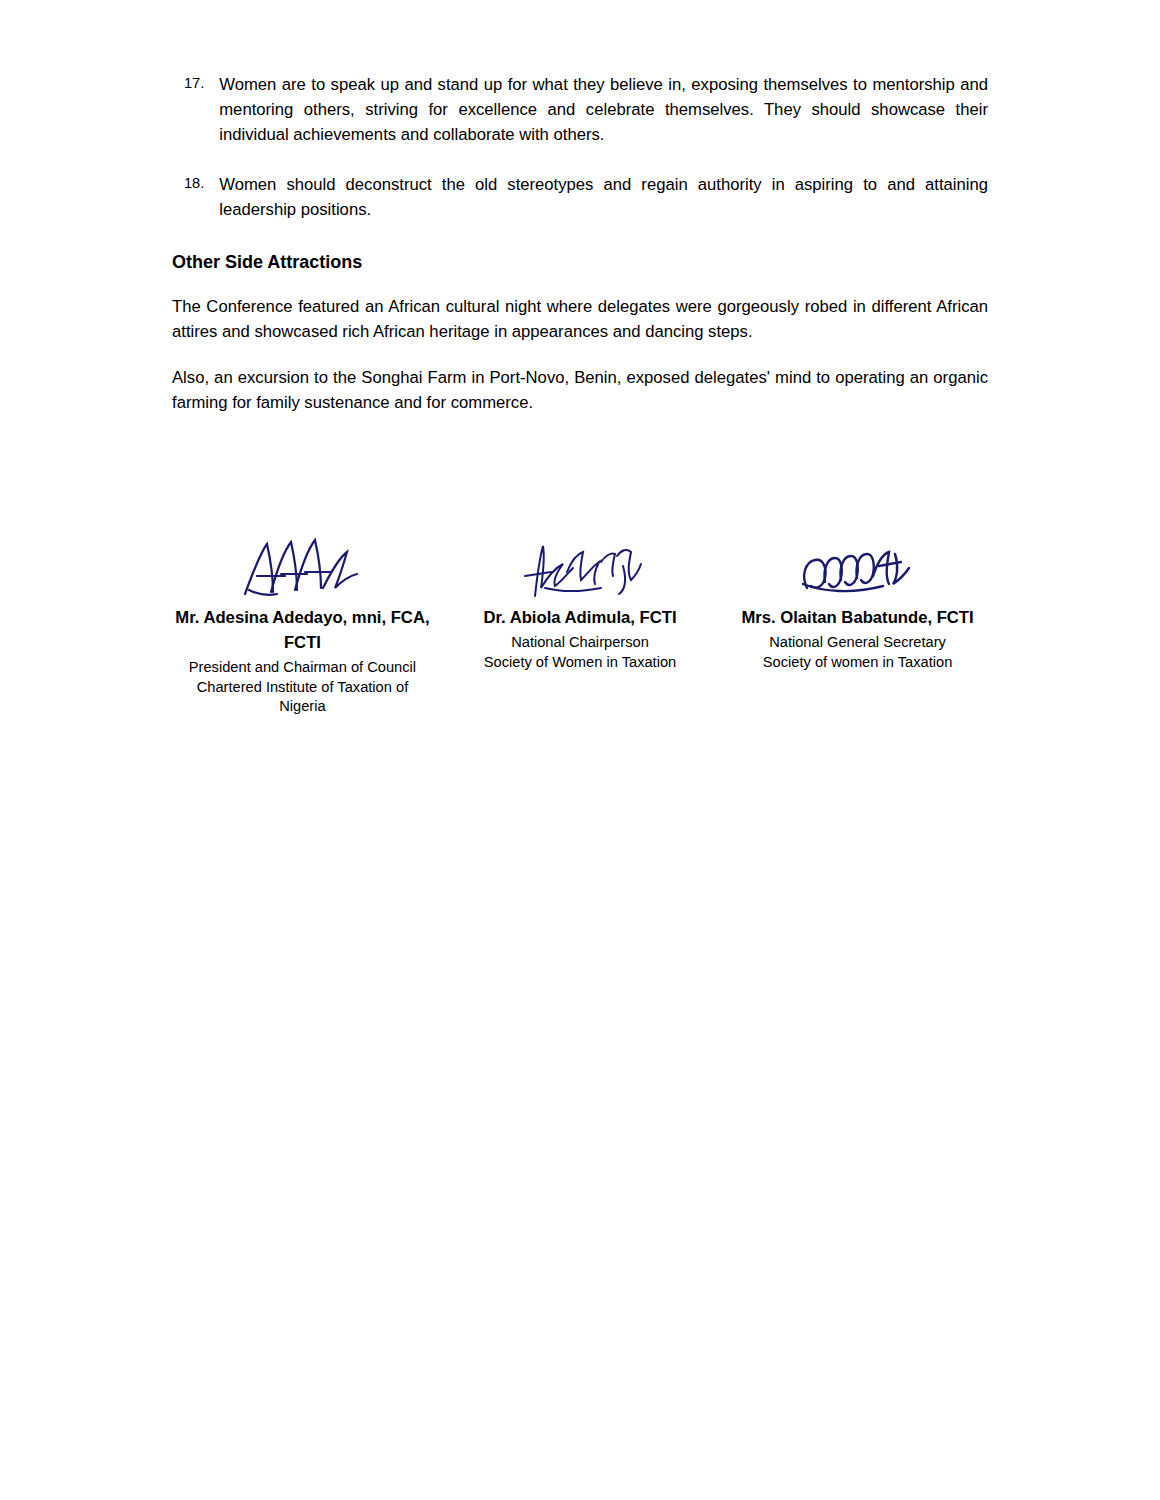17. Women are to speak up and stand up for what they believe in, exposing themselves to mentorship and mentoring others, striving for excellence and celebrate themselves. They should showcase their individual achievements and collaborate with others.
18. Women should deconstruct the old stereotypes and regain authority in aspiring to and attaining leadership positions.
Other Side Attractions
The Conference featured an African cultural night where delegates were gorgeously robed in different African attires and showcased rich African heritage in appearances and dancing steps.
Also, an excursion to the Songhai Farm in Port-Novo, Benin, exposed delegates' mind to operating an organic farming for family sustenance and for commerce.
Mr. Adesina Adedayo, mni, FCA, FCTI
President and Chairman of Council
Chartered Institute of Taxation of Nigeria
Dr. Abiola Adimula, FCTI
National Chairperson
Society of Women in Taxation
Mrs. Olaitan Babatunde, FCTI
National General Secretary
Society of women in Taxation